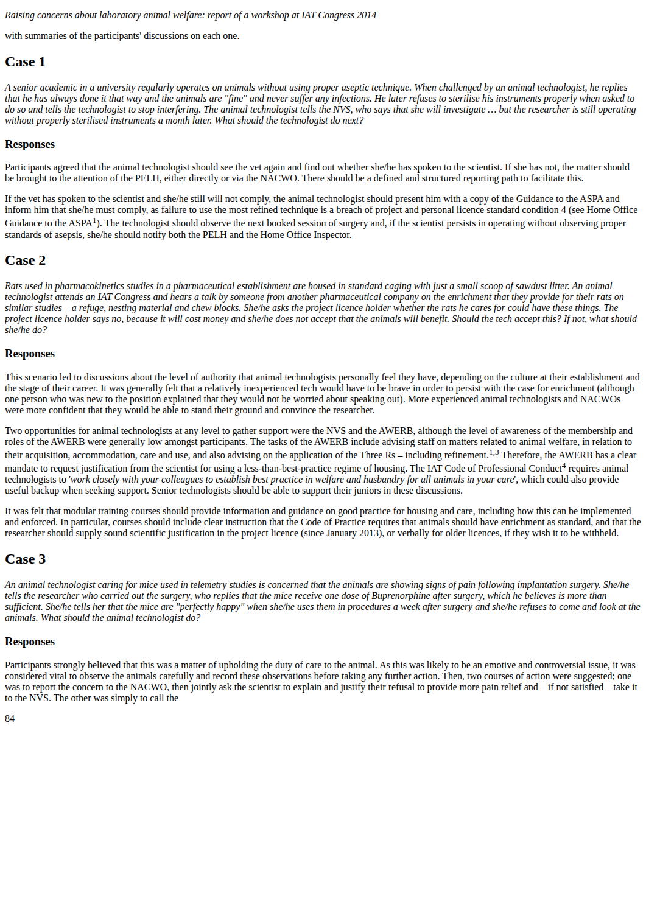Raising concerns about laboratory animal welfare: report of a workshop at IAT Congress 2014
with summaries of the participants' discussions on each one.
Case 1
A senior academic in a university regularly operates on animals without using proper aseptic technique. When challenged by an animal technologist, he replies that he has always done it that way and the animals are "fine" and never suffer any infections. He later refuses to sterilise his instruments properly when asked to do so and tells the technologist to stop interfering. The animal technologist tells the NVS, who says that she will investigate … but the researcher is still operating without properly sterilised instruments a month later. What should the technologist do next?
Responses
Participants agreed that the animal technologist should see the vet again and find out whether she/he has spoken to the scientist. If she has not, the matter should be brought to the attention of the PELH, either directly or via the NACWO. There should be a defined and structured reporting path to facilitate this.
If the vet has spoken to the scientist and she/he still will not comply, the animal technologist should present him with a copy of the Guidance to the ASPA and inform him that she/he must comply, as failure to use the most refined technique is a breach of project and personal licence standard condition 4 (see Home Office Guidance to the ASPA1). The technologist should observe the next booked session of surgery and, if the scientist persists in operating without observing proper standards of asepsis, she/he should notify both the PELH and the Home Office Inspector.
Case 2
Rats used in pharmacokinetics studies in a pharmaceutical establishment are housed in standard caging with just a small scoop of sawdust litter. An animal technologist attends an IAT Congress and hears a talk by someone from another pharmaceutical company on the enrichment that they provide for their rats on similar studies – a refuge, nesting material and chew blocks. She/he asks the project licence holder whether the rats he cares for could have these things. The project licence holder says no, because it will cost money and she/he does not accept that the animals will benefit. Should the tech accept this? If not, what should she/he do?
Responses
This scenario led to discussions about the level of authority that animal technologists personally feel they have, depending on the culture at their establishment and the stage of their career. It was generally felt that a relatively inexperienced tech would have to be brave in order to persist with the case for enrichment (although one person who was new to the position explained that they would not be worried about speaking out). More experienced animal technologists and NACWOs were more confident that they would be able to stand their ground and convince the researcher.
Two opportunities for animal technologists at any level to gather support were the NVS and the AWERB, although the level of awareness of the membership and roles of the AWERB were generally low amongst participants. The tasks of the AWERB include advising staff on matters related to animal welfare, in relation to their acquisition, accommodation, care and use, and also advising on the application of the Three Rs – including refinement.1,3 Therefore, the AWERB has a clear mandate to request justification from the scientist for using a less-than-best-practice regime of housing. The IAT Code of Professional Conduct4 requires animal technologists to 'work closely with your colleagues to establish best practice in welfare and husbandry for all animals in your care', which could also provide useful backup when seeking support. Senior technologists should be able to support their juniors in these discussions.
It was felt that modular training courses should provide information and guidance on good practice for housing and care, including how this can be implemented and enforced. In particular, courses should include clear instruction that the Code of Practice requires that animals should have enrichment as standard, and that the researcher should supply sound scientific justification in the project licence (since January 2013), or verbally for older licences, if they wish it to be withheld.
Case 3
An animal technologist caring for mice used in telemetry studies is concerned that the animals are showing signs of pain following implantation surgery. She/he tells the researcher who carried out the surgery, who replies that the mice receive one dose of Buprenorphine after surgery, which he believes is more than sufficient. She/he tells her that the mice are "perfectly happy" when she/he uses them in procedures a week after surgery and she/he refuses to come and look at the animals. What should the animal technologist do?
Responses
Participants strongly believed that this was a matter of upholding the duty of care to the animal. As this was likely to be an emotive and controversial issue, it was considered vital to observe the animals carefully and record these observations before taking any further action. Then, two courses of action were suggested; one was to report the concern to the NACWO, then jointly ask the scientist to explain and justify their refusal to provide more pain relief and – if not satisfied – take it to the NVS. The other was simply to call the
84